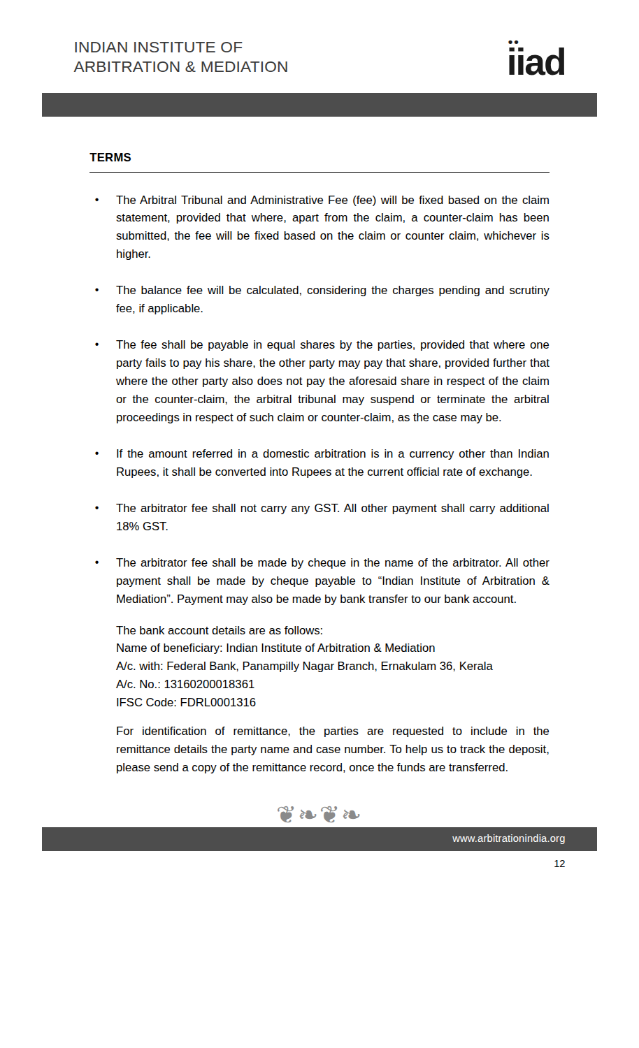Indian Institute of
Arbitration & Mediation
••iiad
TERMS
The Arbitral Tribunal and Administrative Fee (fee) will be fixed based on the claim statement, provided that where, apart from the claim, a counter-claim has been submitted, the fee will be fixed based on the claim or counter claim, whichever is higher.
The balance fee will be calculated, considering the charges pending and scrutiny fee, if applicable.
The fee shall be payable in equal shares by the parties, provided that where one party fails to pay his share, the other party may pay that share, provided further that where the other party also does not pay the aforesaid share in respect of the claim or the counter-claim, the arbitral tribunal may suspend or terminate the arbitral proceedings in respect of such claim or counter-claim, as the case may be.
If the amount referred in a domestic arbitration is in a currency other than Indian Rupees, it shall be converted into Rupees at the current official rate of exchange.
The arbitrator fee shall not carry any GST. All other payment shall carry additional 18% GST.
The arbitrator fee shall be made by cheque in the name of the arbitrator. All other payment shall be made by cheque payable to “Indian Institute of Arbitration & Mediation”. Payment may also be made by bank transfer to our bank account.
The bank account details are as follows:
Name of beneficiary: Indian Institute of Arbitration & Mediation
A/c. with: Federal Bank, Panampilly Nagar Branch, Ernakulam 36, Kerala
A/c. No.: 13160200018361
IFSC Code: FDRL0001316
For identification of remittance, the parties are requested to include in the remittance details the party name and case number. To help us to track the deposit, please send a copy of the remittance record, once the funds are transferred.
❦❧❦❧
www.arbitrationindia.org
12